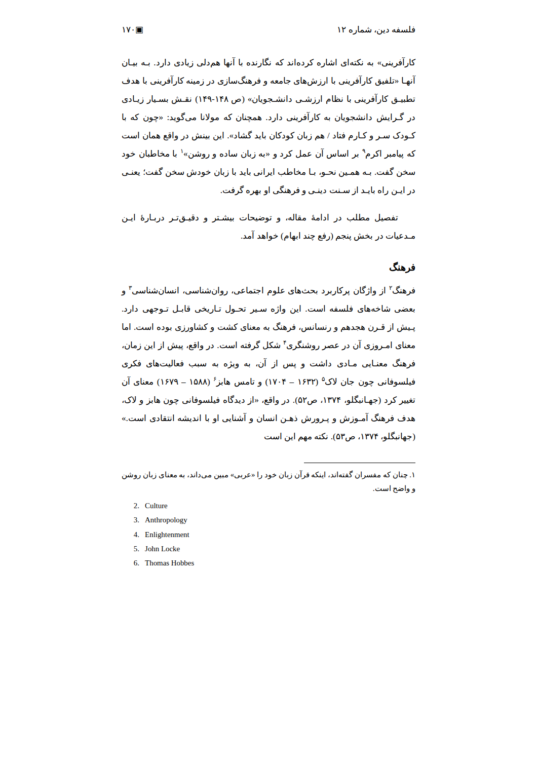فلسفه دین، شماره ۱۲ ▣۱۷۰
کارآفرینی» به نکته‌ای اشاره کرده‌اند که نگارنده با آنها هم‌دلی زیادی دارد. بـه بیـان آنهـا «تلفیق کارآفرینی با ارزش‌های جامعه و فرهنگ‌سازی در زمینه کارآفرینی با هدف تطبیـق کارآفرینی با نظام ارزشـی دانشـجویان» (ص ۱۴۸-۱۴۹) نقـش بسـیار زیـادی در گـرایش دانشجویان به کارآفرینی دارد. همچنان که مولانا می‌گوید: «چون که با کـودک سـر و کـارم فتاد / هم زبان کودکان باید گشاد». این بینش در واقع همان است که پیامبر اکرم۹ بر اساس آن عمل کرد و «به زبان ساده و روشن»۱ با مخاطبان خود سخن گفت. بـه همـین نحـو، بـا مخاطب ایرانی باید با زبان خودش سخن گفت؛ یعنـی در ایـن راه بایـد از سـنت دینـی و فرهنگی او بهره گرفت.
تفصیل مطلب در ادامهٔ مقاله، و توضیحات بیشـتر و دقیـق‌تـر دربـارهٔ ایـن مـدعیات در بخش پنجم (رفع چند ابهام) خواهد آمد.
فرهنگ
فرهنگ۲ از واژگان پرکاربرد بحث‌های علوم اجتماعی، روان‌شناسی، انسان‌شناسی۳ و بعضی شاخه‌های فلسفه است. این واژه سـیر تحـول تـاریخی قابـل تـوجهی دارد. پـیش از قـرن هجدهم و رنسانس، فرهنگ به معنای کشت و کشاورزی بوده است. اما معنای امـروزی آن در عصر روشنگری۴ شکل گرفته است. در واقع، پیش از این زمان، فرهنگ معنـایی مـادی داشت و پس از آن، به ویژه به سبب فعالیت‌های فکری فیلسوفانی چون جان لاک۵ (۱۶۳۲ – ۱۷۰۴) و تامس هابز۶ (۱۵۸۸ – ۱۶۷۹) معنای آن تغییر کرد (جهـانبگلو، ۱۳۷۴، ص۵۲). در واقع، «از دیدگاه فیلسوفانی چون هابز و لاک، هدف فرهنگ آمـوزش و پـرورش ذهـن انسان و آشنایی او با اندیشه انتقادی است.» (جهانبگلو، ۱۳۷۴، ص۵۳). نکته مهم این است
۱. چنان که مفسران گفته‌اند، اینکه قرآن زبان خود را «عربی» مبین می‌داند، به معنای زبان روشن و واضح است.
2. Culture
3. Anthropology
4. Enlightenment
5. John Locke
6. Thomas Hobbes